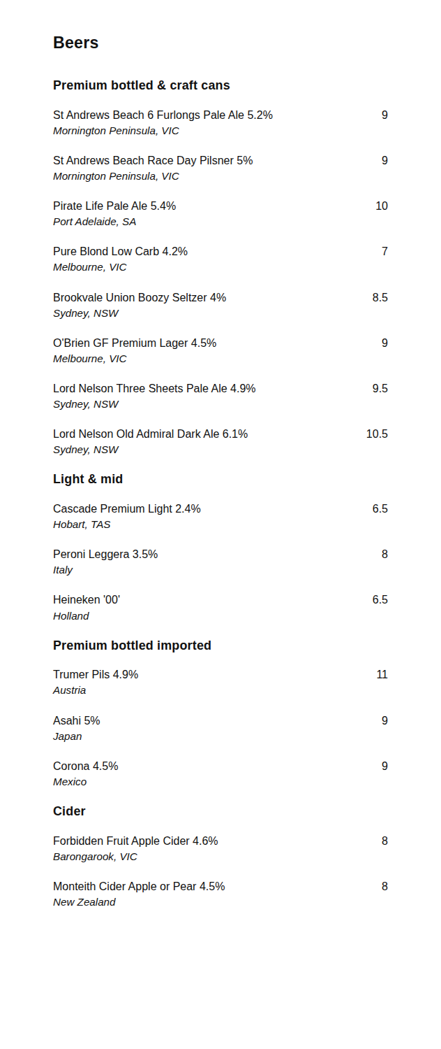Beers
Premium bottled & craft cans
St Andrews Beach 6 Furlongs Pale Ale 5.2% Mornington Peninsula, VIC 9
St Andrews Beach Race Day Pilsner 5% Mornington Peninsula, VIC 9
Pirate Life Pale Ale 5.4% Port Adelaide, SA 10
Pure Blond Low Carb 4.2% Melbourne, VIC 7
Brookvale Union Boozy Seltzer 4% Sydney, NSW 8.5
O'Brien GF Premium Lager 4.5% Melbourne, VIC 9
Lord Nelson Three Sheets Pale Ale 4.9% Sydney, NSW 9.5
Lord Nelson Old Admiral Dark Ale 6.1% Sydney, NSW 10.5
Light & mid
Cascade Premium Light 2.4% Hobart, TAS 6.5
Peroni Leggera 3.5% Italy 8
Heineken '00' Holland 6.5
Premium bottled imported
Trumer Pils 4.9% Austria 11
Asahi 5% Japan 9
Corona 4.5% Mexico 9
Cider
Forbidden Fruit Apple Cider 4.6% Barongarook, VIC 8
Monteith Cider Apple or Pear 4.5% New Zealand 8